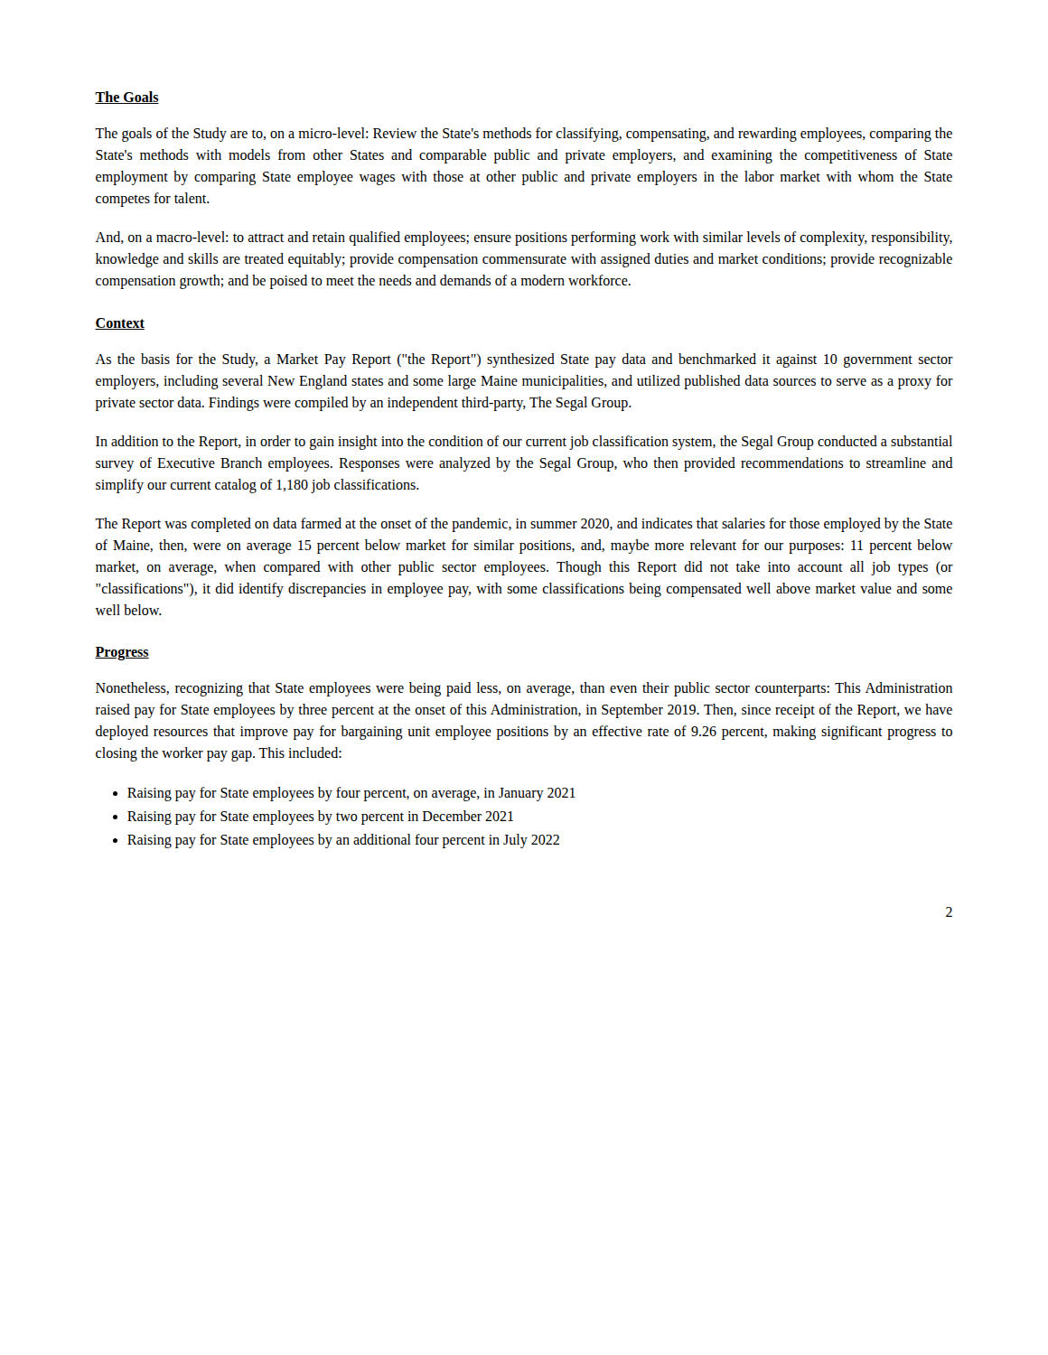The Goals
The goals of the Study are to, on a micro-level: Review the State's methods for classifying, compensating, and rewarding employees, comparing the State's methods with models from other States and comparable public and private employers, and examining the competitiveness of State employment by comparing State employee wages with those at other public and private employers in the labor market with whom the State competes for talent.
And, on a macro-level: to attract and retain qualified employees; ensure positions performing work with similar levels of complexity, responsibility, knowledge and skills are treated equitably; provide compensation commensurate with assigned duties and market conditions; provide recognizable compensation growth; and be poised to meet the needs and demands of a modern workforce.
Context
As the basis for the Study, a Market Pay Report ("the Report") synthesized State pay data and benchmarked it against 10 government sector employers, including several New England states and some large Maine municipalities, and utilized published data sources to serve as a proxy for private sector data. Findings were compiled by an independent third-party, The Segal Group.
In addition to the Report, in order to gain insight into the condition of our current job classification system, the Segal Group conducted a substantial survey of Executive Branch employees. Responses were analyzed by the Segal Group, who then provided recommendations to streamline and simplify our current catalog of 1,180 job classifications.
The Report was completed on data farmed at the onset of the pandemic, in summer 2020, and indicates that salaries for those employed by the State of Maine, then, were on average 15 percent below market for similar positions, and, maybe more relevant for our purposes: 11 percent below market, on average, when compared with other public sector employees. Though this Report did not take into account all job types (or "classifications"), it did identify discrepancies in employee pay, with some classifications being compensated well above market value and some well below.
Progress
Nonetheless, recognizing that State employees were being paid less, on average, than even their public sector counterparts: This Administration raised pay for State employees by three percent at the onset of this Administration, in September 2019. Then, since receipt of the Report, we have deployed resources that improve pay for bargaining unit employee positions by an effective rate of 9.26 percent, making significant progress to closing the worker pay gap. This included:
Raising pay for State employees by four percent, on average, in January 2021
Raising pay for State employees by two percent in December 2021
Raising pay for State employees by an additional four percent in July 2022
2